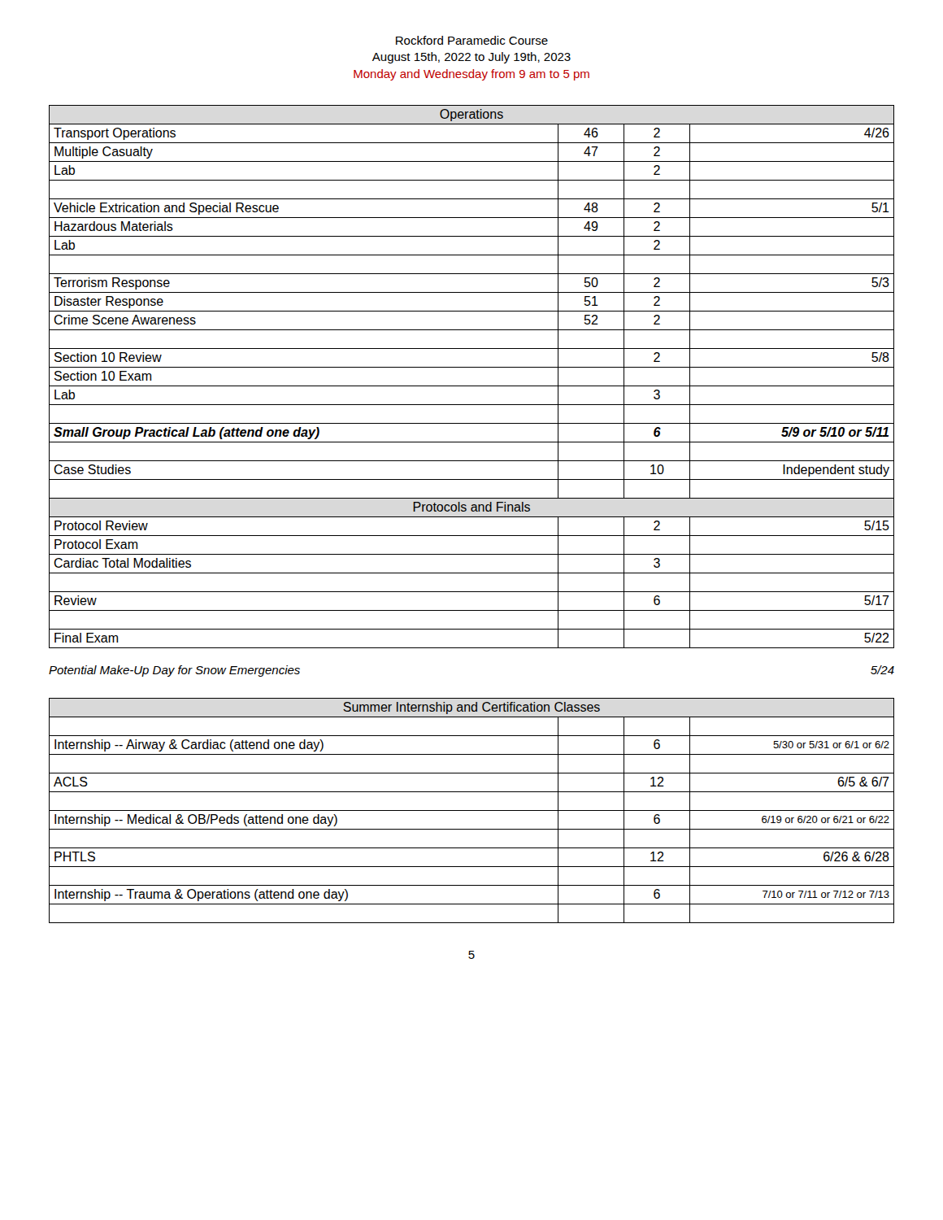Rockford Paramedic Course
August 15th, 2022 to July 19th, 2023
Monday and Wednesday from 9 am to 5 pm
| Operations |
| Transport Operations | 46 | 2 | 4/26 |
| Multiple Casualty | 47 | 2 | |
| Lab | | 2 | |
| Vehicle Extrication and Special Rescue | 48 | 2 | 5/1 |
| Hazardous Materials | 49 | 2 | |
| Lab | | 2 | |
| Terrorism Response | 50 | 2 | 5/3 |
| Disaster Response | 51 | 2 | |
| Crime Scene Awareness | 52 | 2 | |
| Section 10 Review | | 2 | 5/8 |
| Section 10 Exam | | | |
| Lab | | 3 | |
| Small Group Practical Lab (attend one day) | | 6 | 5/9 or 5/10 or 5/11 |
| Case Studies | | 10 | Independent study |
| Protocols and Finals |
| Protocol Review | | 2 | 5/15 |
| Protocol Exam | | | |
| Cardiac Total Modalities | | 3 | |
| Review | | 6 | 5/17 |
| Final Exam | | | 5/22 |
Potential Make-Up Day for Snow Emergencies 5/24
| Summer Internship and Certification Classes |
| Internship -- Airway & Cardiac (attend one day) | | 6 | 5/30 or 5/31 or 6/1 or 6/2 |
| ACLS | | 12 | 6/5 & 6/7 |
| Internship -- Medical & OB/Peds (attend one day) | | 6 | 6/19 or 6/20 or 6/21 or 6/22 |
| PHTLS | | 12 | 6/26 & 6/28 |
| Internship -- Trauma & Operations (attend one day) | | 6 | 7/10 or 7/11 or 7/12 or 7/13 |
5